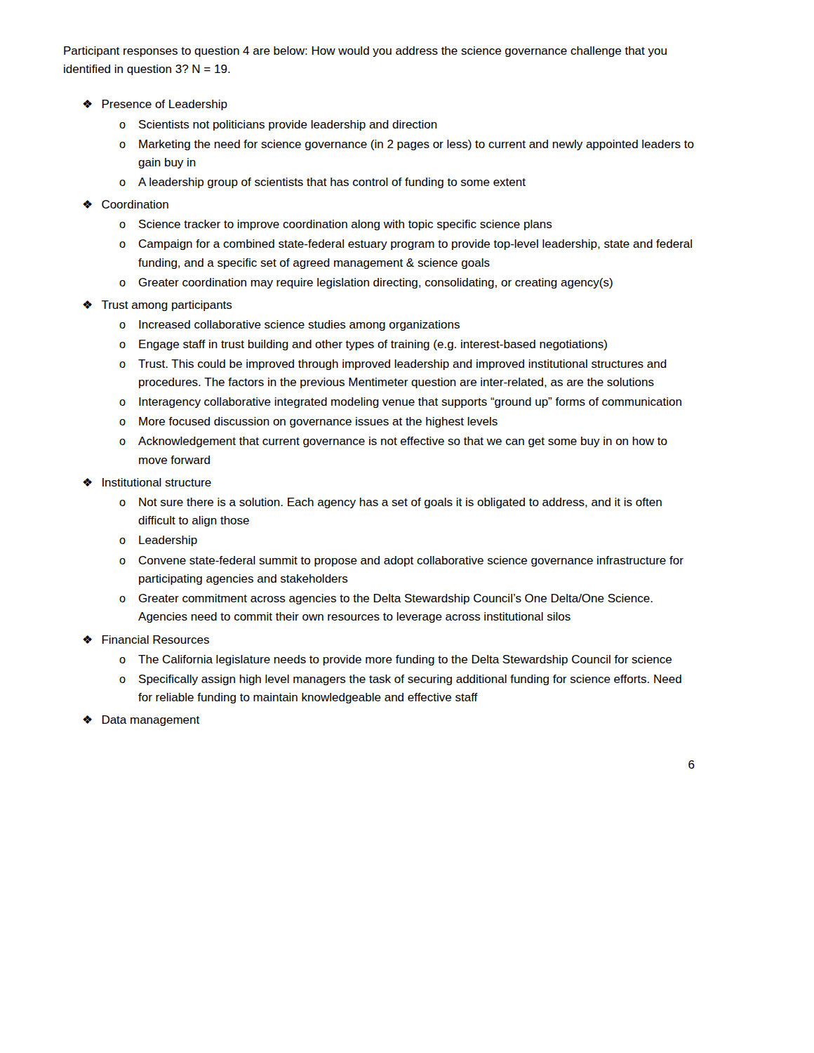Participant responses to question 4 are below: How would you address the science governance challenge that you identified in question 3? N = 19.
Presence of Leadership
Scientists not politicians provide leadership and direction
Marketing the need for science governance (in 2 pages or less) to current and newly appointed leaders to gain buy in
A leadership group of scientists that has control of funding to some extent
Coordination
Science tracker to improve coordination along with topic specific science plans
Campaign for a combined state-federal estuary program to provide top-level leadership, state and federal funding, and a specific set of agreed management & science goals
Greater coordination may require legislation directing, consolidating, or creating agency(s)
Trust among participants
Increased collaborative science studies among organizations
Engage staff in trust building and other types of training (e.g. interest-based negotiations)
Trust. This could be improved through improved leadership and improved institutional structures and procedures. The factors in the previous Mentimeter question are inter-related, as are the solutions
Interagency collaborative integrated modeling venue that supports “ground up” forms of communication
More focused discussion on governance issues at the highest levels
Acknowledgement that current governance is not effective so that we can get some buy in on how to move forward
Institutional structure
Not sure there is a solution. Each agency has a set of goals it is obligated to address, and it is often difficult to align those
Leadership
Convene state-federal summit to propose and adopt collaborative science governance infrastructure for participating agencies and stakeholders
Greater commitment across agencies to the Delta Stewardship Council’s One Delta/One Science. Agencies need to commit their own resources to leverage across institutional silos
Financial Resources
The California legislature needs to provide more funding to the Delta Stewardship Council for science
Specifically assign high level managers the task of securing additional funding for science efforts. Need for reliable funding to maintain knowledgeable and effective staff
Data management
6